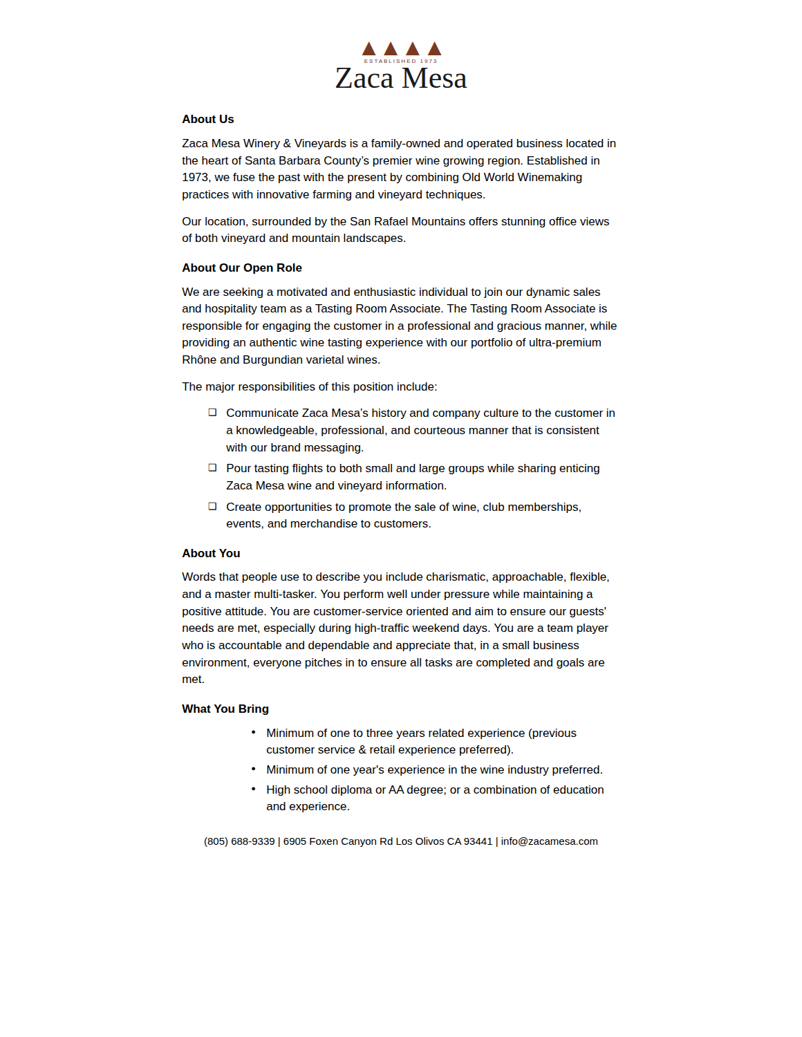▲▲▲▲ ESTABLISHED 1973 Zaca Mesa
About Us
Zaca Mesa Winery & Vineyards is a family-owned and operated business located in the heart of Santa Barbara County’s premier wine growing region. Established in 1973, we fuse the past with the present by combining Old World Winemaking practices with innovative farming and vineyard techniques.
Our location, surrounded by the San Rafael Mountains offers stunning office views of both vineyard and mountain landscapes.
About Our Open Role
We are seeking a motivated and enthusiastic individual to join our dynamic sales and hospitality team as a Tasting Room Associate. The Tasting Room Associate is responsible for engaging the customer in a professional and gracious manner, while providing an authentic wine tasting experience with our portfolio of ultra-premium Rhône and Burgundian varietal wines.
The major responsibilities of this position include:
Communicate Zaca Mesa’s history and company culture to the customer in a knowledgeable, professional, and courteous manner that is consistent with our brand messaging.
Pour tasting flights to both small and large groups while sharing enticing Zaca Mesa wine and vineyard information.
Create opportunities to promote the sale of wine, club memberships, events, and merchandise to customers.
About You
Words that people use to describe you include charismatic, approachable, flexible, and a master multi-tasker. You perform well under pressure while maintaining a positive attitude. You are customer-service oriented and aim to ensure our guests' needs are met, especially during high-traffic weekend days. You are a team player who is accountable and dependable and appreciate that, in a small business environment, everyone pitches in to ensure all tasks are completed and goals are met.
What You Bring
Minimum of one to three years related experience (previous customer service & retail experience preferred).
Minimum of one year's experience in the wine industry preferred.
High school diploma or AA degree; or a combination of education and experience.
(805) 688-9339 | 6905 Foxen Canyon Rd Los Olivos CA 93441 | info@zacamesa.com